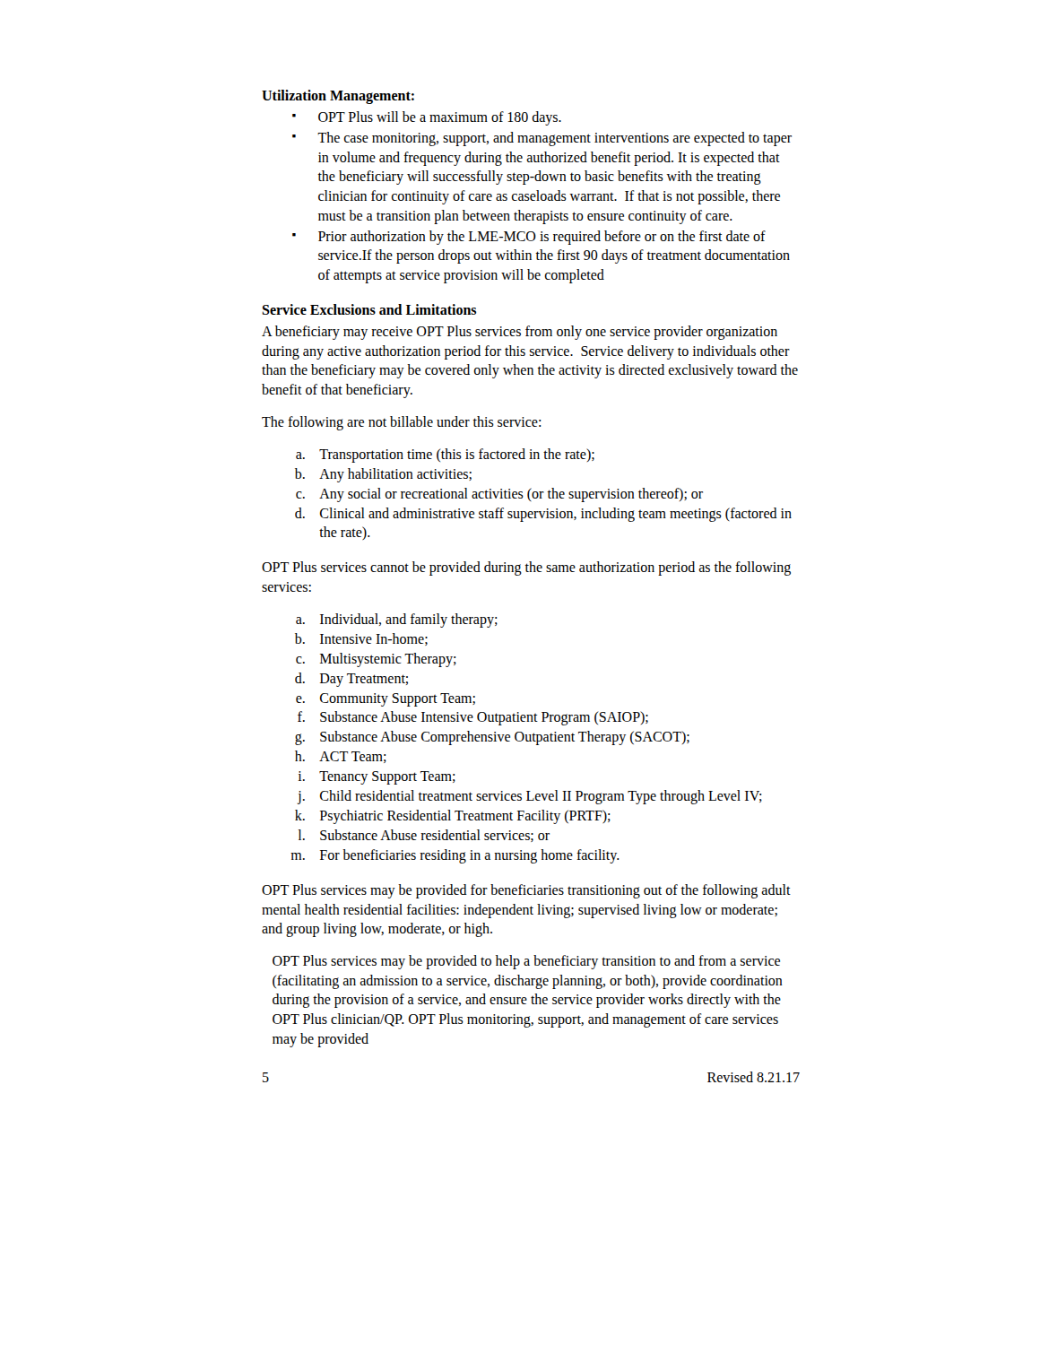Utilization Management:
OPT Plus will be a maximum of 180 days.
The case monitoring, support, and management interventions are expected to taper in volume and frequency during the authorized benefit period. It is expected that the beneficiary will successfully step-down to basic benefits with the treating clinician for continuity of care as caseloads warrant. If that is not possible, there must be a transition plan between therapists to ensure continuity of care.
Prior authorization by the LME-MCO is required before or on the first date of service.If the person drops out within the first 90 days of treatment documentation of attempts at service provision will be completed
Service Exclusions and Limitations
A beneficiary may receive OPT Plus services from only one service provider organization during any active authorization period for this service. Service delivery to individuals other than the beneficiary may be covered only when the activity is directed exclusively toward the benefit of that beneficiary.
The following are not billable under this service:
Transportation time (this is factored in the rate);
Any habilitation activities;
Any social or recreational activities (or the supervision thereof); or
Clinical and administrative staff supervision, including team meetings (factored in the rate).
OPT Plus services cannot be provided during the same authorization period as the following services:
Individual, and family therapy;
Intensive In-home;
Multisystemic Therapy;
Day Treatment;
Community Support Team;
Substance Abuse Intensive Outpatient Program (SAIOP);
Substance Abuse Comprehensive Outpatient Therapy (SACOT);
ACT Team;
Tenancy Support Team;
Child residential treatment services Level II Program Type through Level IV;
Psychiatric Residential Treatment Facility (PRTF);
Substance Abuse residential services; or
For beneficiaries residing in a nursing home facility.
OPT Plus services may be provided for beneficiaries transitioning out of the following adult mental health residential facilities: independent living; supervised living low or moderate; and group living low, moderate, or high.
OPT Plus services may be provided to help a beneficiary transition to and from a service (facilitating an admission to a service, discharge planning, or both), provide coordination during the provision of a service, and ensure the service provider works directly with the OPT Plus clinician/QP. OPT Plus monitoring, support, and management of care services may be provided
5 Revised 8.21.17